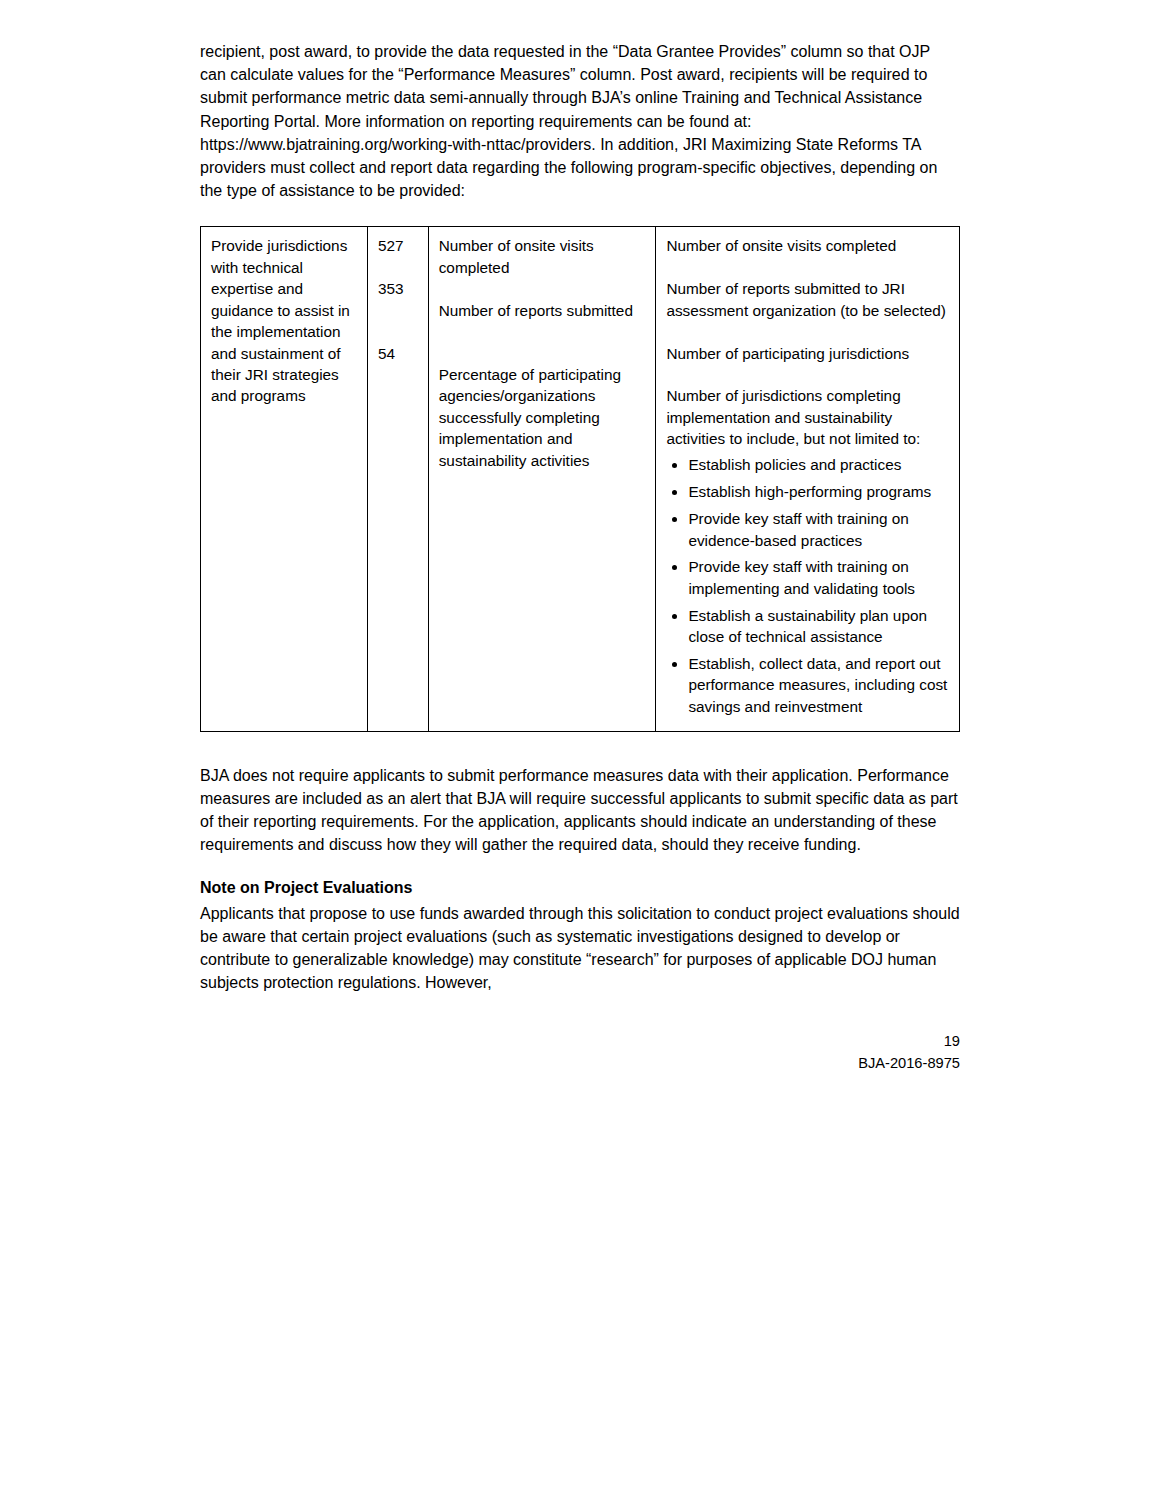recipient, post award, to provide the data requested in the “Data Grantee Provides” column so that OJP can calculate values for the “Performance Measures” column. Post award, recipients will be required to submit performance metric data semi-annually through BJA’s online Training and Technical Assistance Reporting Portal. More information on reporting requirements can be found at: https://www.bjatraining.org/working-with-nttac/providers. In addition, JRI Maximizing State Reforms TA providers must collect and report data regarding the following program-specific objectives, depending on the type of assistance to be provided:
| Provide jurisdictions with technical expertise and guidance to assist in the implementation and sustainment of their JRI strategies and programs | 527 353 54 | Number of onsite visits completed Number of reports submitted Percentage of participating agencies/organizations successfully completing implementation and sustainability activities | Number of onsite visits completed Number of reports submitted to JRI assessment organization (to be selected) Number of participating jurisdictions Number of jurisdictions completing implementation and sustainability activities to include, but not limited to: Establish policies and practices Establish high-performing programs Provide key staff with training on evidence-based practices Provide key staff with training on implementing and validating tools Establish a sustainability plan upon close of technical assistance Establish, collect data, and report out performance measures, including cost savings and reinvestment |
BJA does not require applicants to submit performance measures data with their application. Performance measures are included as an alert that BJA will require successful applicants to submit specific data as part of their reporting requirements. For the application, applicants should indicate an understanding of these requirements and discuss how they will gather the required data, should they receive funding.
Note on Project Evaluations
Applicants that propose to use funds awarded through this solicitation to conduct project evaluations should be aware that certain project evaluations (such as systematic investigations designed to develop or contribute to generalizable knowledge) may constitute “research” for purposes of applicable DOJ human subjects protection regulations. However,
19 BJA-2016-8975